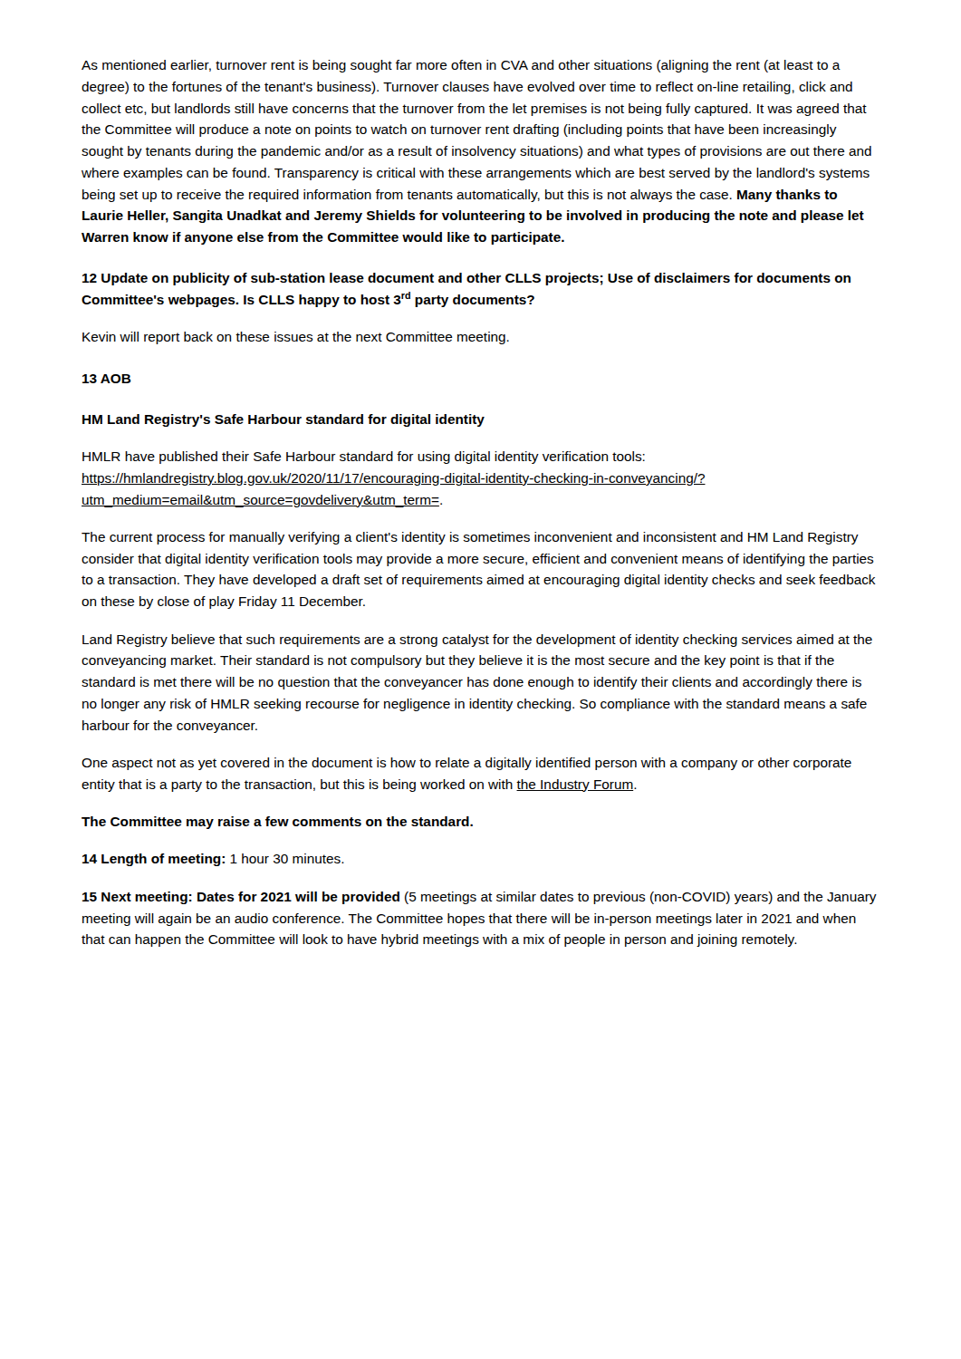As mentioned earlier, turnover rent is being sought far more often in CVA and other situations (aligning the rent (at least to a degree) to the fortunes of the tenant's business). Turnover clauses have evolved over time to reflect on-line retailing, click and collect etc, but landlords still have concerns that the turnover from the let premises is not being fully captured. It was agreed that the Committee will produce a note on points to watch on turnover rent drafting (including points that have been increasingly sought by tenants during the pandemic and/or as a result of insolvency situations) and what types of provisions are out there and where examples can be found. Transparency is critical with these arrangements which are best served by the landlord's systems being set up to receive the required information from tenants automatically, but this is not always the case. Many thanks to Laurie Heller, Sangita Unadkat and Jeremy Shields for volunteering to be involved in producing the note and please let Warren know if anyone else from the Committee would like to participate.
12 Update on publicity of sub-station lease document and other CLLS projects; Use of disclaimers for documents on Committee's webpages. Is CLLS happy to host 3rd party documents?
Kevin will report back on these issues at the next Committee meeting.
13 AOB
HM Land Registry's Safe Harbour standard for digital identity
HMLR have published their Safe Harbour standard for using digital identity verification tools: https://hmlandregistry.blog.gov.uk/2020/11/17/encouraging-digital-identity-checking-in-conveyancing/?utm_medium=email&utm_source=govdelivery&utm_term=.
The current process for manually verifying a client's identity is sometimes inconvenient and inconsistent and HM Land Registry consider that digital identity verification tools may provide a more secure, efficient and convenient means of identifying the parties to a transaction. They have developed a draft set of requirements aimed at encouraging digital identity checks and seek feedback on these by close of play Friday 11 December.
Land Registry believe that such requirements are a strong catalyst for the development of identity checking services aimed at the conveyancing market. Their standard is not compulsory but they believe it is the most secure and the key point is that if the standard is met there will be no question that the conveyancer has done enough to identify their clients and accordingly there is no longer any risk of HMLR seeking recourse for negligence in identity checking. So compliance with the standard means a safe harbour for the conveyancer.
One aspect not as yet covered in the document is how to relate a digitally identified person with a company or other corporate entity that is a party to the transaction, but this is being worked on with the Industry Forum.
The Committee may raise a few comments on the standard.
14 Length of meeting: 1 hour 30 minutes.
15 Next meeting: Dates for 2021 will be provided (5 meetings at similar dates to previous (non-COVID) years) and the January meeting will again be an audio conference. The Committee hopes that there will be in-person meetings later in 2021 and when that can happen the Committee will look to have hybrid meetings with a mix of people in person and joining remotely.